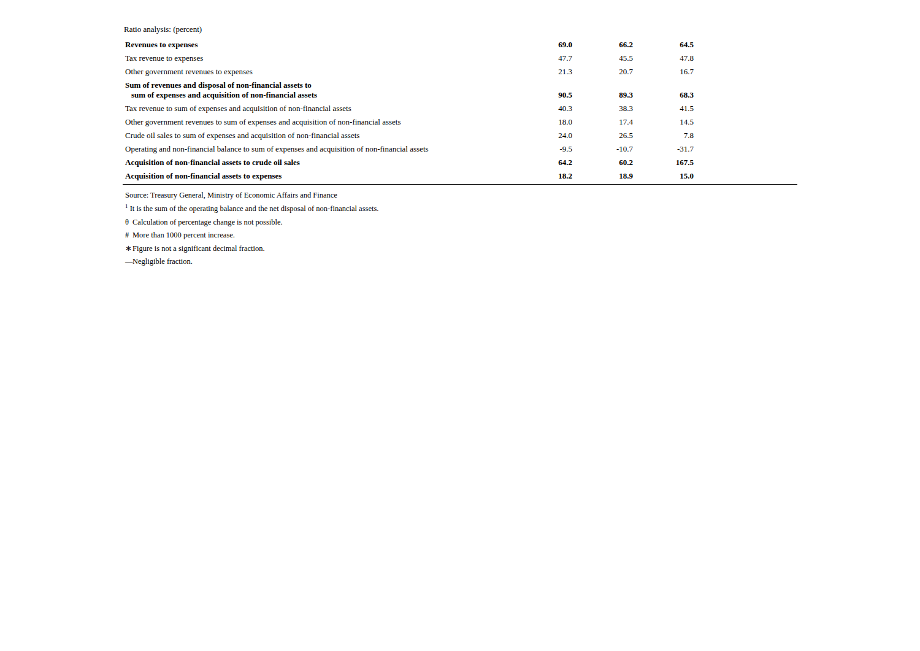Ratio analysis: (percent)
| Revenues to expenses | 69.0 | 66.2 | 64.5 | |
| Tax revenue to expenses | 47.7 | 45.5 | 47.8 | |
| Other government revenues to expenses | 21.3 | 20.7 | 16.7 | |
| Sum of revenues and disposal of non-financial assets to sum of expenses and acquisition of non-financial assets | 90.5 | 89.3 | 68.3 | |
| Tax revenue to sum of expenses and acquisition of non-financial assets | 40.3 | 38.3 | 41.5 | |
| Other government revenues to sum of expenses and acquisition of non-financial assets | 18.0 | 17.4 | 14.5 | |
| Crude oil sales to sum of expenses and acquisition of non-financial assets | 24.0 | 26.5 | 7.8 | |
| Operating and non-financial balance to sum of expenses and acquisition of non-financial assets | -9.5 | -10.7 | -31.7 | |
| Acquisition of non-financial assets to crude oil sales | 64.2 | 60.2 | 167.5 | |
| Acquisition of non-financial assets to expenses | 18.2 | 18.9 | 15.0 | |
Source: Treasury General, Ministry of Economic Affairs and Finance
1 It is the sum of the operating balance and the net disposal of non-financial assets.
θ Calculation of percentage change is not possible.
#More than 1000 percent increase.
∗Figure is not a significant decimal fraction.
―Negligible fraction.